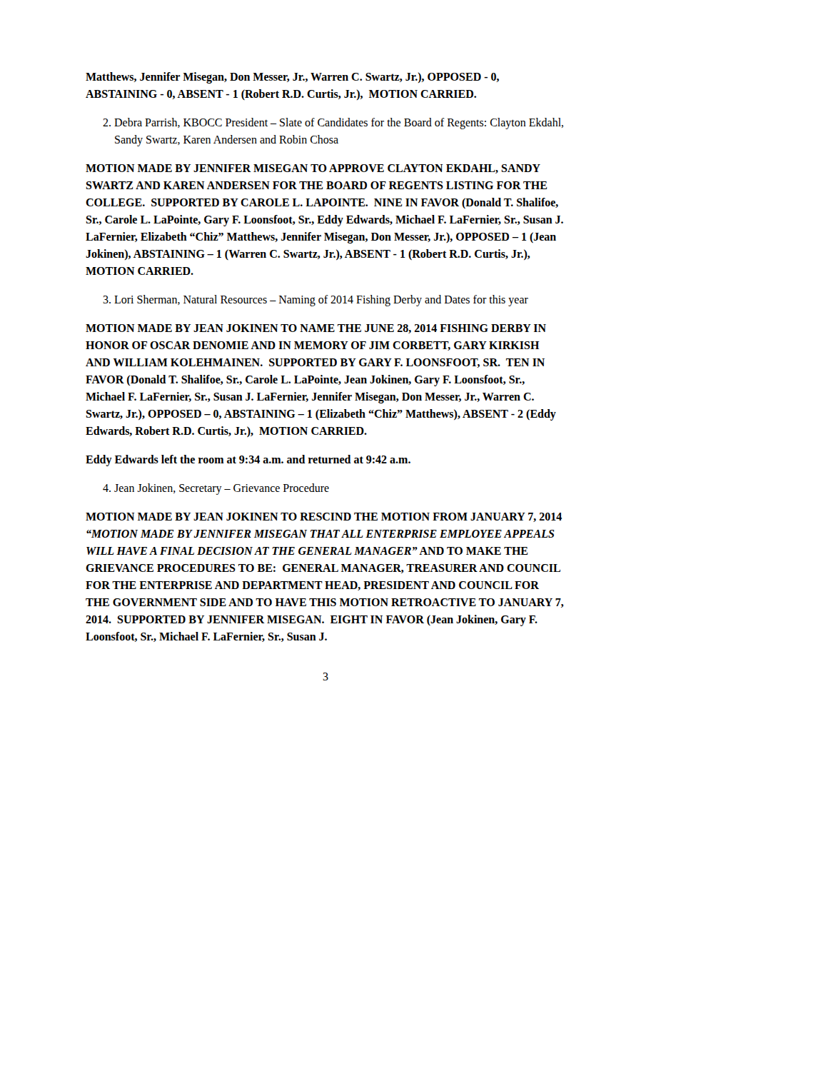Matthews, Jennifer Misegan, Don Messer, Jr., Warren C. Swartz, Jr.), OPPOSED - 0, ABSTAINING - 0, ABSENT - 1 (Robert R.D. Curtis, Jr.), MOTION CARRIED.
Debra Parrish, KBOCC President – Slate of Candidates for the Board of Regents: Clayton Ekdahl, Sandy Swartz, Karen Andersen and Robin Chosa
MOTION MADE BY JENNIFER MISEGAN TO APPROVE CLAYTON EKDAHL, SANDY SWARTZ AND KAREN ANDERSEN FOR THE BOARD OF REGENTS LISTING FOR THE COLLEGE. SUPPORTED BY CAROLE L. LAPOINTE. NINE IN FAVOR (Donald T. Shalifoe, Sr., Carole L. LaPointe, Gary F. Loonsfoot, Sr., Eddy Edwards, Michael F. LaFernier, Sr., Susan J. LaFernier, Elizabeth “Chiz” Matthews, Jennifer Misegan, Don Messer, Jr.), OPPOSED – 1 (Jean Jokinen), ABSTAINING – 1 (Warren C. Swartz, Jr.), ABSENT - 1 (Robert R.D. Curtis, Jr.), MOTION CARRIED.
Lori Sherman, Natural Resources – Naming of 2014 Fishing Derby and Dates for this year
MOTION MADE BY JEAN JOKINEN TO NAME THE JUNE 28, 2014 FISHING DERBY IN HONOR OF OSCAR DENOMIE AND IN MEMORY OF JIM CORBETT, GARY KIRKISH AND WILLIAM KOLEHMAINEN. SUPPORTED BY GARY F. LOONSFOOT, SR. TEN IN FAVOR (Donald T. Shalifoe, Sr., Carole L. LaPointe, Jean Jokinen, Gary F. Loonsfoot, Sr., Michael F. LaFernier, Sr., Susan J. LaFernier, Jennifer Misegan, Don Messer, Jr., Warren C. Swartz, Jr.), OPPOSED – 0, ABSTAINING – 1 (Elizabeth “Chiz” Matthews), ABSENT - 2 (Eddy Edwards, Robert R.D. Curtis, Jr.), MOTION CARRIED.
Eddy Edwards left the room at 9:34 a.m. and returned at 9:42 a.m.
Jean Jokinen, Secretary – Grievance Procedure
MOTION MADE BY JEAN JOKINEN TO RESCIND THE MOTION FROM JANUARY 7, 2014 “MOTION MADE BY JENNIFER MISEGAN THAT ALL ENTERPRISE EMPLOYEE APPEALS WILL HAVE A FINAL DECISION AT THE GENERAL MANAGER” AND TO MAKE THE GRIEVANCE PROCEDURES TO BE: GENERAL MANAGER, TREASURER AND COUNCIL FOR THE ENTERPRISE AND DEPARTMENT HEAD, PRESIDENT AND COUNCIL FOR THE GOVERNMENT SIDE AND TO HAVE THIS MOTION RETROACTIVE TO JANUARY 7, 2014. SUPPORTED BY JENNIFER MISEGAN. EIGHT IN FAVOR (Jean Jokinen, Gary F. Loonsfoot, Sr., Michael F. LaFernier, Sr., Susan J.
3